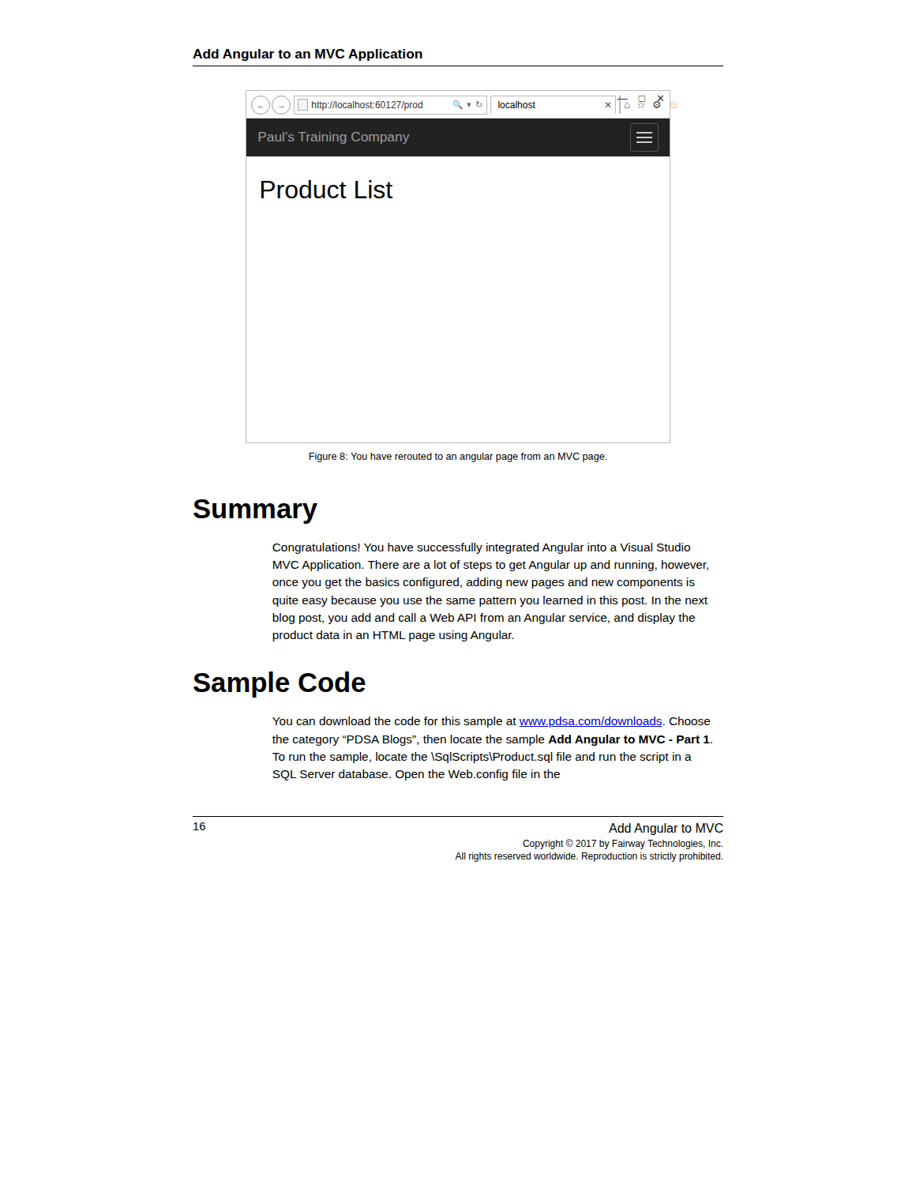Add Angular to an MVC Application
—□✕
←
→
http://localhost:60127/prod 🔍 ▾ ↻
localhost ✕
⌂ ☆ ⚙ ☺
Paul's Training Company
Product List
Figure 8: You have rerouted to an angular page from an MVC page.
Summary
Congratulations! You have successfully integrated Angular into a Visual Studio MVC Application. There are a lot of steps to get Angular up and running, however, once you get the basics configured, adding new pages and new components is quite easy because you use the same pattern you learned in this post. In the next blog post, you add and call a Web API from an Angular service, and display the product data in an HTML page using Angular.
Sample Code
You can download the code for this sample at www.pdsa.com/downloads. Choose the category “PDSA Blogs”, then locate the sample Add Angular to MVC - Part 1. To run the sample, locate the \SqlScripts\Product.sql file and run the script in a SQL Server database. Open the Web.config file in the
16
Add Angular to MVC
Copyright © 2017 by Fairway Technologies, Inc.
All rights reserved worldwide. Reproduction is strictly prohibited.